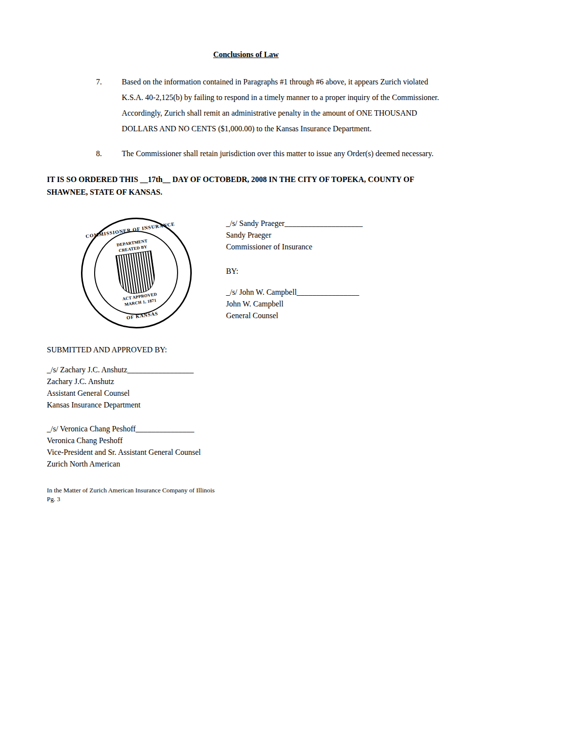Conclusions of Law
7. Based on the information contained in Paragraphs #1 through #6 above, it appears Zurich violated K.S.A. 40-2,125(b) by failing to respond in a timely manner to a proper inquiry of the Commissioner. Accordingly, Zurich shall remit an administrative penalty in the amount of ONE THOUSAND DOLLARS AND NO CENTS ($1,000.00) to the Kansas Insurance Department.
8. The Commissioner shall retain jurisdiction over this matter to issue any Order(s) deemed necessary.
IT IS SO ORDERED THIS __17th__ DAY OF OCTOBEDR, 2008 IN THE CITY OF TOPEKA, COUNTY OF SHAWNEE, STATE OF KANSAS.
| COMMISSIONER OF INSURANCE OF KANSAS DEPARTMENT CREATED BY ACT APPROVED MARCH 1, 1871 | _/s/ Sandy Praeger____________________ Sandy Praeger Commissioner of Insurance BY: _/s/ John W. Campbell________________ John W. Campbell General Counsel |
SUBMITTED AND APPROVED BY:
_/s/ Zachary J.C. Anshutz_________________
Zachary J.C. Anshutz
Assistant General Counsel
Kansas Insurance Department
_/s/ Veronica Chang Peshoff_______________
Veronica Chang Peshoff
Vice-President and Sr. Assistant General Counsel
Zurich North American
In the Matter of Zurich American Insurance Company of Illinois
Pg. 3